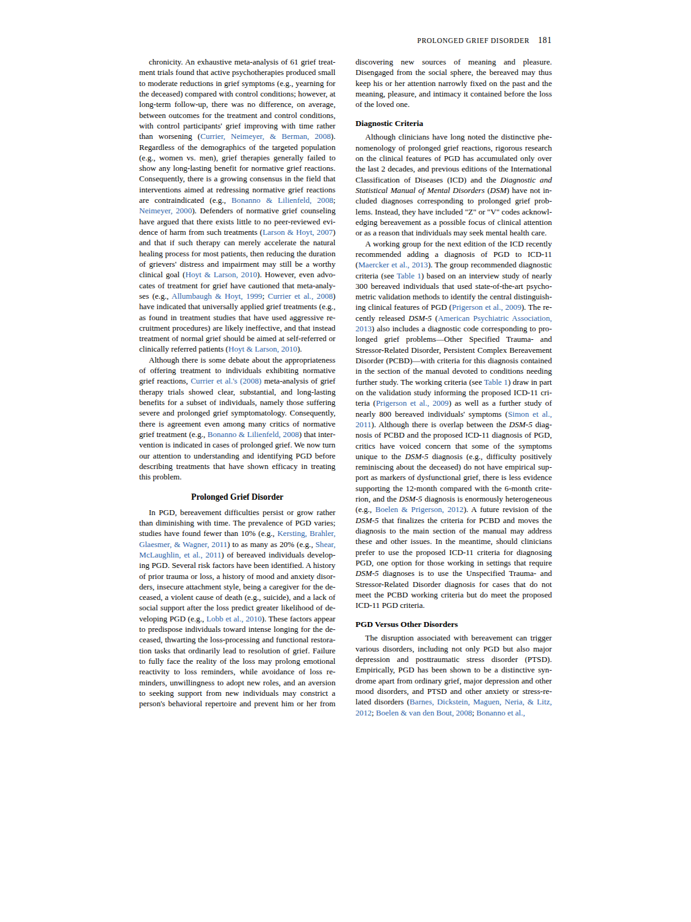Prolonged Grief Disorder 181
chronicity. An exhaustive meta-analysis of 61 grief treatment trials found that active psychotherapies produced small to moderate reductions in grief symptoms (e.g., yearning for the deceased) compared with control conditions; however, at long-term follow-up, there was no difference, on average, between outcomes for the treatment and control conditions, with control participants' grief improving with time rather than worsening (Currier, Neimeyer, & Berman, 2008). Regardless of the demographics of the targeted population (e.g., women vs. men), grief therapies generally failed to show any long-lasting benefit for normative grief reactions. Consequently, there is a growing consensus in the field that interventions aimed at redressing normative grief reactions are contraindicated (e.g., Bonanno & Lilienfeld, 2008; Neimeyer, 2000). Defenders of normative grief counseling have argued that there exists little to no peer-reviewed evidence of harm from such treatments (Larson & Hoyt, 2007) and that if such therapy can merely accelerate the natural healing process for most patients, then reducing the duration of grievers' distress and impairment may still be a worthy clinical goal (Hoyt & Larson, 2010). However, even advocates of treatment for grief have cautioned that meta-analyses (e.g., Allumbaugh & Hoyt, 1999; Currier et al., 2008) have indicated that universally applied grief treatments (e.g., as found in treatment studies that have used aggressive recruitment procedures) are likely ineffective, and that instead treatment of normal grief should be aimed at self-referred or clinically referred patients (Hoyt & Larson, 2010).
Although there is some debate about the appropriateness of offering treatment to individuals exhibiting normative grief reactions, Currier et al.'s (2008) meta-analysis of grief therapy trials showed clear, substantial, and long-lasting benefits for a subset of individuals, namely those suffering severe and prolonged grief symptomatology. Consequently, there is agreement even among many critics of normative grief treatment (e.g., Bonanno & Lilienfeld, 2008) that intervention is indicated in cases of prolonged grief. We now turn our attention to understanding and identifying PGD before describing treatments that have shown efficacy in treating this problem.
Prolonged Grief Disorder
In PGD, bereavement difficulties persist or grow rather than diminishing with time. The prevalence of PGD varies; studies have found fewer than 10% (e.g., Kersting, Brahler, Glaesmer, & Wagner, 2011) to as many as 20% (e.g., Shear, McLaughlin, et al., 2011) of bereaved individuals developing PGD. Several risk factors have been identified. A history of prior trauma or loss, a history of mood and anxiety disorders, insecure attachment style, being a caregiver for the deceased, a violent cause of death (e.g., suicide), and a lack of social support after the loss predict greater likelihood of developing PGD (e.g., Lobb et al., 2010). These factors appear to predispose individuals toward intense longing for the deceased, thwarting the loss-processing and functional restoration tasks that ordinarily lead to resolution of grief. Failure to fully face the reality of the loss may prolong emotional reactivity to loss reminders, while avoidance of loss reminders, unwillingness to adopt new roles, and an aversion to seeking support from new individuals may constrict a person's behavioral repertoire and prevent him or her from discovering new sources of meaning and pleasure. Disengaged from the social sphere, the bereaved may thus keep his or her attention narrowly fixed on the past and the meaning, pleasure, and intimacy it contained before the loss of the loved one.
Diagnostic Criteria
Although clinicians have long noted the distinctive phenomenology of prolonged grief reactions, rigorous research on the clinical features of PGD has accumulated only over the last 2 decades, and previous editions of the International Classification of Diseases (ICD) and the Diagnostic and Statistical Manual of Mental Disorders (DSM) have not included diagnoses corresponding to prolonged grief problems. Instead, they have included "Z" or "V" codes acknowledging bereavement as a possible focus of clinical attention or as a reason that individuals may seek mental health care.
A working group for the next edition of the ICD recently recommended adding a diagnosis of PGD to ICD-11 (Maercker et al., 2013). The group recommended diagnostic criteria (see Table 1) based on an interview study of nearly 300 bereaved individuals that used state-of-the-art psychometric validation methods to identify the central distinguishing clinical features of PGD (Prigerson et al., 2009). The recently released DSM-5 (American Psychiatric Association, 2013) also includes a diagnostic code corresponding to prolonged grief problems—Other Specified Trauma- and Stressor-Related Disorder, Persistent Complex Bereavement Disorder (PCBD)—with criteria for this diagnosis contained in the section of the manual devoted to conditions needing further study. The working criteria (see Table 1) draw in part on the validation study informing the proposed ICD-11 criteria (Prigerson et al., 2009) as well as a further study of nearly 800 bereaved individuals' symptoms (Simon et al., 2011). Although there is overlap between the DSM-5 diagnosis of PCBD and the proposed ICD-11 diagnosis of PGD, critics have voiced concern that some of the symptoms unique to the DSM-5 diagnosis (e.g., difficulty positively reminiscing about the deceased) do not have empirical support as markers of dysfunctional grief, there is less evidence supporting the 12-month compared with the 6-month criterion, and the DSM-5 diagnosis is enormously heterogeneous (e.g., Boelen & Prigerson, 2012). A future revision of the DSM-5 that finalizes the criteria for PCBD and moves the diagnosis to the main section of the manual may address these and other issues. In the meantime, should clinicians prefer to use the proposed ICD-11 criteria for diagnosing PGD, one option for those working in settings that require DSM-5 diagnoses is to use the Unspecified Trauma- and Stressor-Related Disorder diagnosis for cases that do not meet the PCBD working criteria but do meet the proposed ICD-11 PGD criteria.
PGD Versus Other Disorders
The disruption associated with bereavement can trigger various disorders, including not only PGD but also major depression and posttraumatic stress disorder (PTSD). Empirically, PGD has been shown to be a distinctive syndrome apart from ordinary grief, major depression and other mood disorders, and PTSD and other anxiety or stress-related disorders (Barnes, Dickstein, Maguen, Neria, & Litz, 2012; Boelen & van den Bout, 2008; Bonanno et al.,